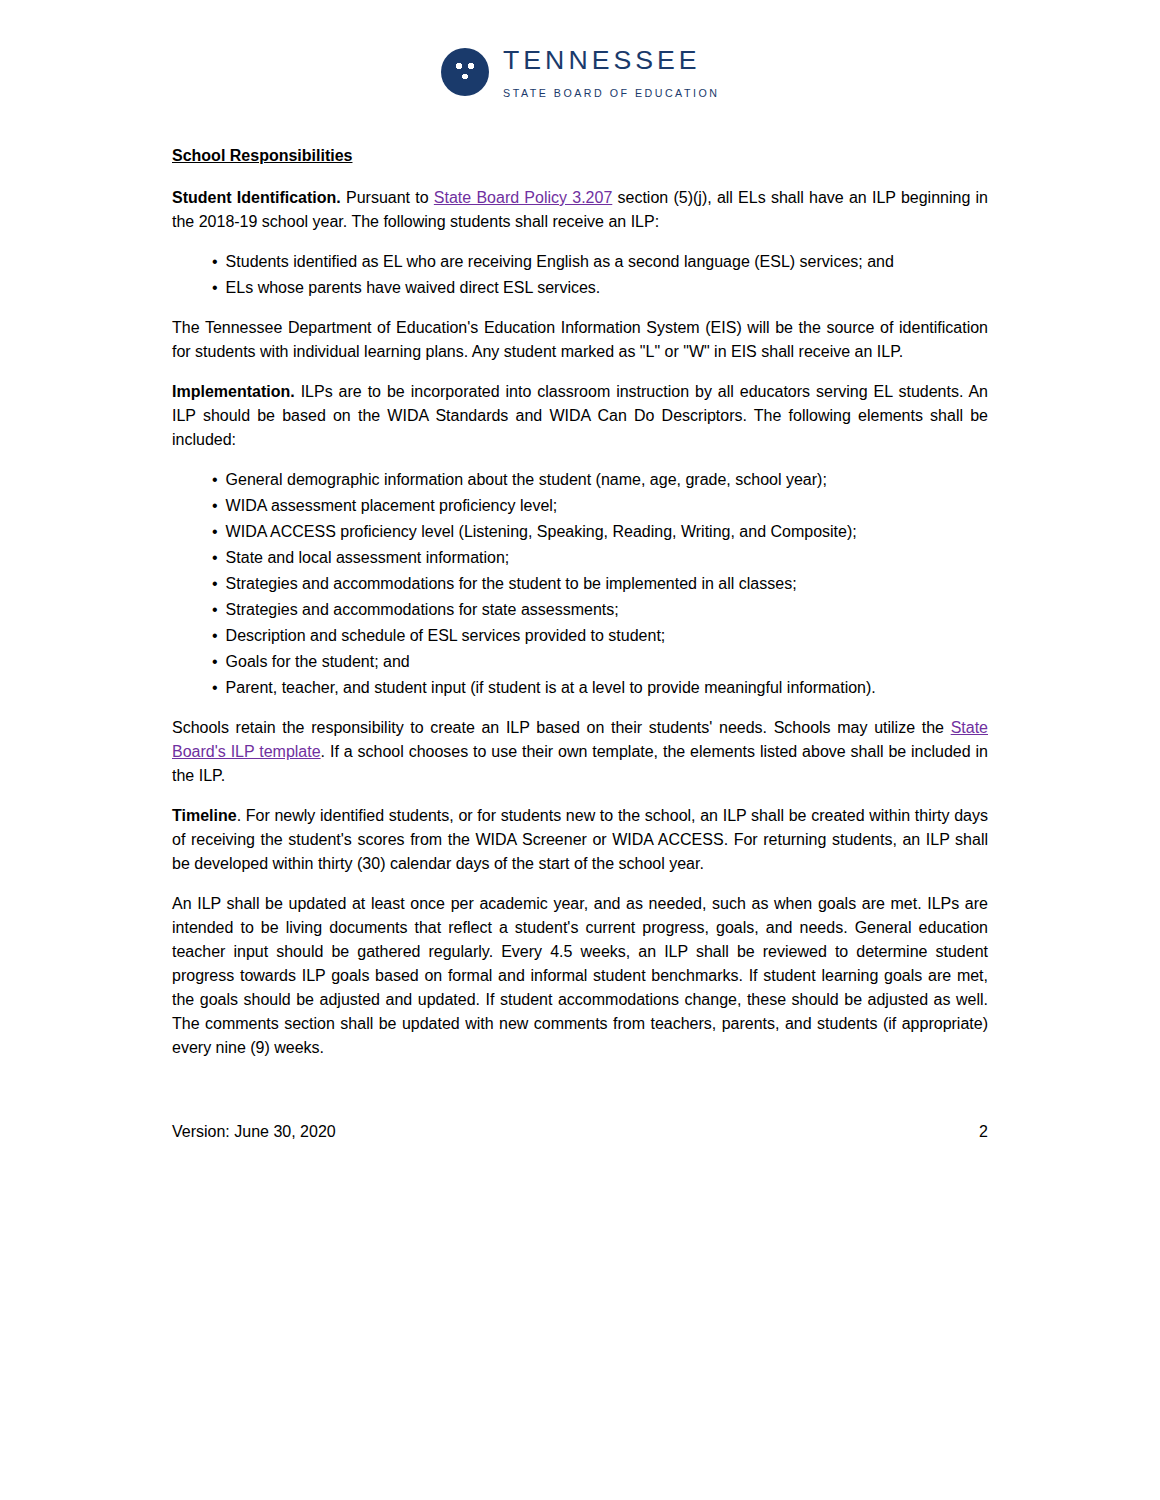TENNESSEE
STATE BOARD OF EDUCATION
School Responsibilities
Student Identification. Pursuant to State Board Policy 3.207 section (5)(j), all ELs shall have an ILP beginning in the 2018-19 school year. The following students shall receive an ILP:
Students identified as EL who are receiving English as a second language (ESL) services; and
ELs whose parents have waived direct ESL services.
The Tennessee Department of Education's Education Information System (EIS) will be the source of identification for students with individual learning plans. Any student marked as "L" or "W" in EIS shall receive an ILP.
Implementation. ILPs are to be incorporated into classroom instruction by all educators serving EL students. An ILP should be based on the WIDA Standards and WIDA Can Do Descriptors. The following elements shall be included:
General demographic information about the student (name, age, grade, school year);
WIDA assessment placement proficiency level;
WIDA ACCESS proficiency level (Listening, Speaking, Reading, Writing, and Composite);
State and local assessment information;
Strategies and accommodations for the student to be implemented in all classes;
Strategies and accommodations for state assessments;
Description and schedule of ESL services provided to student;
Goals for the student; and
Parent, teacher, and student input (if student is at a level to provide meaningful information).
Schools retain the responsibility to create an ILP based on their students' needs. Schools may utilize the State Board's ILP template. If a school chooses to use their own template, the elements listed above shall be included in the ILP.
Timeline. For newly identified students, or for students new to the school, an ILP shall be created within thirty days of receiving the student's scores from the WIDA Screener or WIDA ACCESS. For returning students, an ILP shall be developed within thirty (30) calendar days of the start of the school year.
An ILP shall be updated at least once per academic year, and as needed, such as when goals are met. ILPs are intended to be living documents that reflect a student's current progress, goals, and needs. General education teacher input should be gathered regularly. Every 4.5 weeks, an ILP shall be reviewed to determine student progress towards ILP goals based on formal and informal student benchmarks. If student learning goals are met, the goals should be adjusted and updated. If student accommodations change, these should be adjusted as well. The comments section shall be updated with new comments from teachers, parents, and students (if appropriate) every nine (9) weeks.
Version: June 30, 2020
2